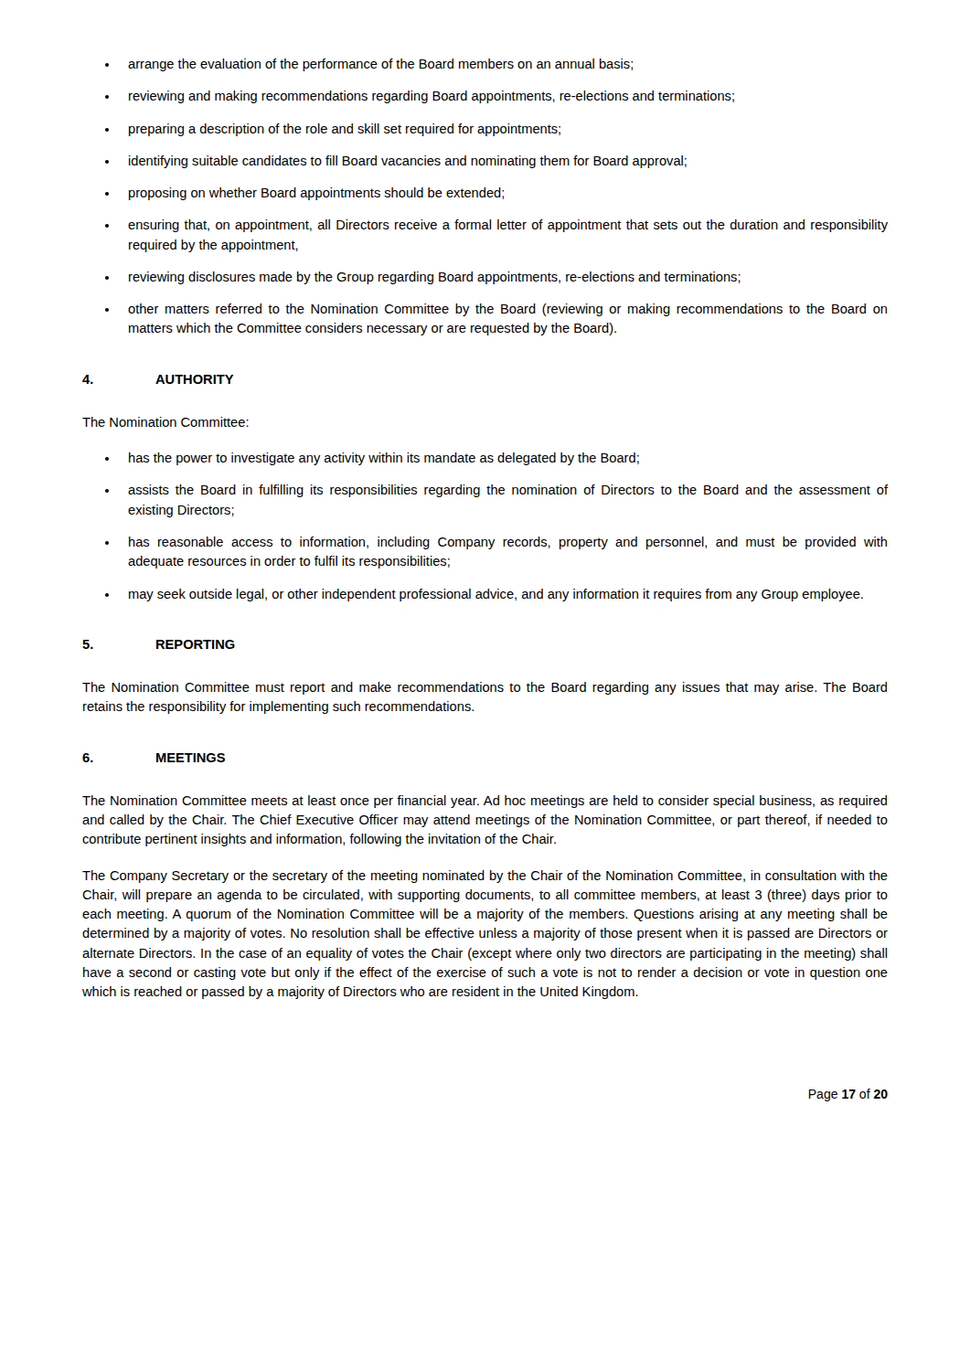arrange the evaluation of the performance of the Board members on an annual basis;
reviewing and making recommendations regarding Board appointments, re-elections and terminations;
preparing a description of the role and skill set required for appointments;
identifying suitable candidates to fill Board vacancies and nominating them for Board approval;
proposing on whether Board appointments should be extended;
ensuring that, on appointment, all Directors receive a formal letter of appointment that sets out the duration and responsibility required by the appointment,
reviewing disclosures made by the Group regarding Board appointments, re-elections and terminations;
other matters referred to the Nomination Committee by the Board (reviewing or making recommendations to the Board on matters which the Committee considers necessary or are requested by the Board).
4. AUTHORITY
The Nomination Committee:
has the power to investigate any activity within its mandate as delegated by the Board;
assists the Board in fulfilling its responsibilities regarding the nomination of Directors to the Board and the assessment of existing Directors;
has reasonable access to information, including Company records, property and personnel, and must be provided with adequate resources in order to fulfil its responsibilities;
may seek outside legal, or other independent professional advice, and any information it requires from any Group employee.
5. REPORTING
The Nomination Committee must report and make recommendations to the Board regarding any issues that may arise. The Board retains the responsibility for implementing such recommendations.
6. MEETINGS
The Nomination Committee meets at least once per financial year. Ad hoc meetings are held to consider special business, as required and called by the Chair. The Chief Executive Officer may attend meetings of the Nomination Committee, or part thereof, if needed to contribute pertinent insights and information, following the invitation of the Chair.
The Company Secretary or the secretary of the meeting nominated by the Chair of the Nomination Committee, in consultation with the Chair, will prepare an agenda to be circulated, with supporting documents, to all committee members, at least 3 (three) days prior to each meeting. A quorum of the Nomination Committee will be a majority of the members. Questions arising at any meeting shall be determined by a majority of votes. No resolution shall be effective unless a majority of those present when it is passed are Directors or alternate Directors. In the case of an equality of votes the Chair (except where only two directors are participating in the meeting) shall have a second or casting vote but only if the effect of the exercise of such a vote is not to render a decision or vote in question one which is reached or passed by a majority of Directors who are resident in the United Kingdom.
Page 17 of 20